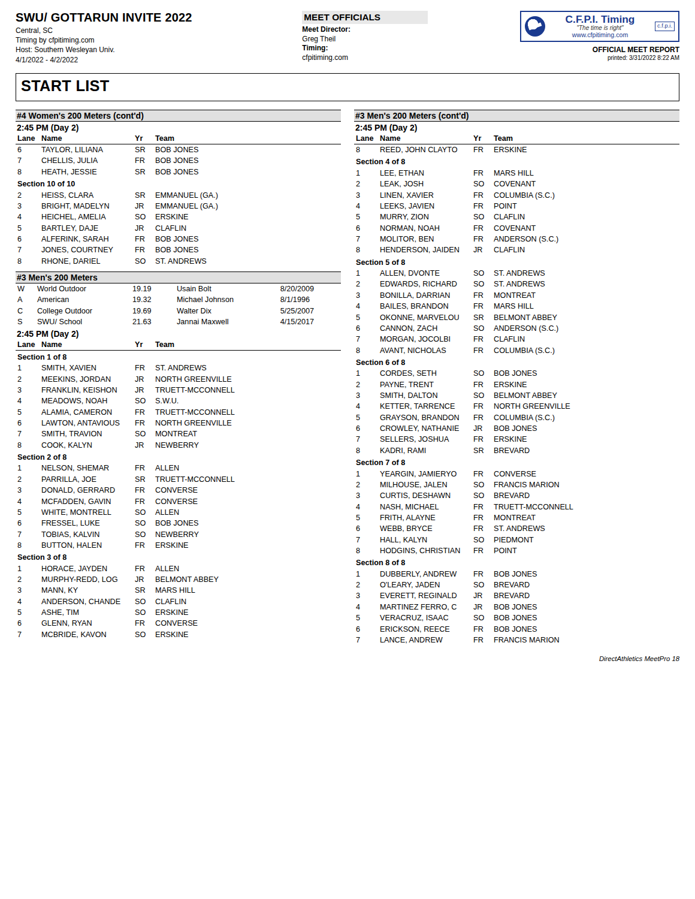SWU/ GOTTARUN INVITE 2022
Central, SC
Timing by cfpitiming.com
Host: Southern Wesleyan Univ.
4/1/2022 - 4/2/2022
MEET OFFICIALS Meet Director:
Greg Theil
Timing:
cfpitiming.com
C.F.P.I. Timing
"The time is right"
www.cfpitiming.com
c.f.p.i.
OFFICIAL MEET REPORT
printed: 3/31/2022 8:22 AM
START LIST
#4 Women's 200 Meters (cont'd)
2:45 PM (Day 2)
| Lane | Name | Yr | Team |
| --- | --- | --- | --- |
| 6 | TAYLOR, LILIANA | SR | BOB JONES |
| 7 | CHELLIS, JULIA | FR | BOB JONES |
| 8 | HEATH, JESSIE | SR | BOB JONES |
| Section 10 of 10 |
| 2 | HEISS, CLARA | SR | EMMANUEL (GA.) |
| 3 | BRIGHT, MADELYN | JR | EMMANUEL (GA.) |
| 4 | HEICHEL, AMELIA | SO | ERSKINE |
| 5 | BARTLEY, DAJE | JR | CLAFLIN |
| 6 | ALFERINK, SARAH | FR | BOB JONES |
| 7 | JONES, COURTNEY | FR | BOB JONES |
| 8 | RHONE, DARIEL | SO | ST. ANDREWS |
#3 Men's 200 Meters
| W | World Outdoor | 19.19 | Usain Bolt | 8/20/2009 |
| A | American | 19.32 | Michael Johnson | 8/1/1996 |
| C | College Outdoor | 19.69 | Walter Dix | 5/25/2007 |
| S | SWU/ School | 21.63 | Jannai Maxwell | 4/15/2017 |
2:45 PM (Day 2)
| Lane | Name | Yr | Team |
| --- | --- | --- | --- |
| Section 1 of 8 |
| 1 | SMITH, XAVIEN | FR | ST. ANDREWS |
| 2 | MEEKINS, JORDAN | JR | NORTH GREENVILLE |
| 3 | FRANKLIN, KEISHON | JR | TRUETT-MCCONNELL |
| 4 | MEADOWS, NOAH | SO | S.W.U. |
| 5 | ALAMIA, CAMERON | FR | TRUETT-MCCONNELL |
| 6 | LAWTON, ANTAVIOUS | FR | NORTH GREENVILLE |
| 7 | SMITH, TRAVION | SO | MONTREAT |
| 8 | COOK, KALYN | JR | NEWBERRY |
| Section 2 of 8 |
| 1 | NELSON, SHEMAR | FR | ALLEN |
| 2 | PARRILLA, JOE | SR | TRUETT-MCCONNELL |
| 3 | DONALD, GERRARD | FR | CONVERSE |
| 4 | MCFADDEN, GAVIN | FR | CONVERSE |
| 5 | WHITE, MONTRELL | SO | ALLEN |
| 6 | FRESSEL, LUKE | SO | BOB JONES |
| 7 | TOBIAS, KALVIN | SO | NEWBERRY |
| 8 | BUTTON, HALEN | FR | ERSKINE |
| Section 3 of 8 |
| 1 | HORACE, JAYDEN | FR | ALLEN |
| 2 | MURPHY-REDD, LOG | JR | BELMONT ABBEY |
| 3 | MANN, KY | SR | MARS HILL |
| 4 | ANDERSON, CHANDE | SO | CLAFLIN |
| 5 | ASHE, TIM | SO | ERSKINE |
| 6 | GLENN, RYAN | FR | CONVERSE |
| 7 | MCBRIDE, KAVON | SO | ERSKINE |
#3 Men's 200 Meters (cont'd)
2:45 PM (Day 2)
| Lane | Name | Yr | Team |
| --- | --- | --- | --- |
| 8 | REED, JOHN CLAYTO | FR | ERSKINE |
| Section 4 of 8 |
| 1 | LEE, ETHAN | FR | MARS HILL |
| 2 | LEAK, JOSH | SO | COVENANT |
| 3 | LINEN, XAVIER | FR | COLUMBIA (S.C.) |
| 4 | LEEKS, JAVIEN | FR | POINT |
| 5 | MURRY, ZION | SO | CLAFLIN |
| 6 | NORMAN, NOAH | FR | COVENANT |
| 7 | MOLITOR, BEN | FR | ANDERSON (S.C.) |
| 8 | HENDERSON, JAIDEN | JR | CLAFLIN |
| Section 5 of 8 |
| 1 | ALLEN, DVONTE | SO | ST. ANDREWS |
| 2 | EDWARDS, RICHARD | SO | ST. ANDREWS |
| 3 | BONILLA, DARRIAN | FR | MONTREAT |
| 4 | BAILES, BRANDON | FR | MARS HILL |
| 5 | OKONNE, MARVELOU | SR | BELMONT ABBEY |
| 6 | CANNON, ZACH | SO | ANDERSON (S.C.) |
| 7 | MORGAN, JOCOLBI | FR | CLAFLIN |
| 8 | AVANT, NICHOLAS | FR | COLUMBIA (S.C.) |
| Section 6 of 8 |
| 1 | CORDES, SETH | SO | BOB JONES |
| 2 | PAYNE, TRENT | FR | ERSKINE |
| 3 | SMITH, DALTON | SO | BELMONT ABBEY |
| 4 | KETTER, TARRENCE | FR | NORTH GREENVILLE |
| 5 | GRAYSON, BRANDON | FR | COLUMBIA (S.C.) |
| 6 | CROWLEY, NATHANIE | JR | BOB JONES |
| 7 | SELLERS, JOSHUA | FR | ERSKINE |
| 8 | KADRI, RAMI | SR | BREVARD |
| Section 7 of 8 |
| 1 | YEARGIN, JAMIERYO | FR | CONVERSE |
| 2 | MILHOUSE, JALEN | SO | FRANCIS MARION |
| 3 | CURTIS, DESHAWN | SO | BREVARD |
| 4 | NASH, MICHAEL | FR | TRUETT-MCCONNELL |
| 5 | FRITH, ALAYNE | FR | MONTREAT |
| 6 | WEBB, BRYCE | FR | ST. ANDREWS |
| 7 | HALL, KALYN | SO | PIEDMONT |
| 8 | HODGINS, CHRISTIAN | FR | POINT |
| Section 8 of 8 |
| 1 | DUBBERLY, ANDREW | FR | BOB JONES |
| 2 | O'LEARY, JADEN | SO | BREVARD |
| 3 | EVERETT, REGINALD | JR | BREVARD |
| 4 | MARTINEZ FERRO, C | JR | BOB JONES |
| 5 | VERACRUZ, ISAAC | SO | BOB JONES |
| 6 | ERICKSON, REECE | FR | BOB JONES |
| 7 | LANCE, ANDREW | FR | FRANCIS MARION |
DirectAthletics MeetPro 18